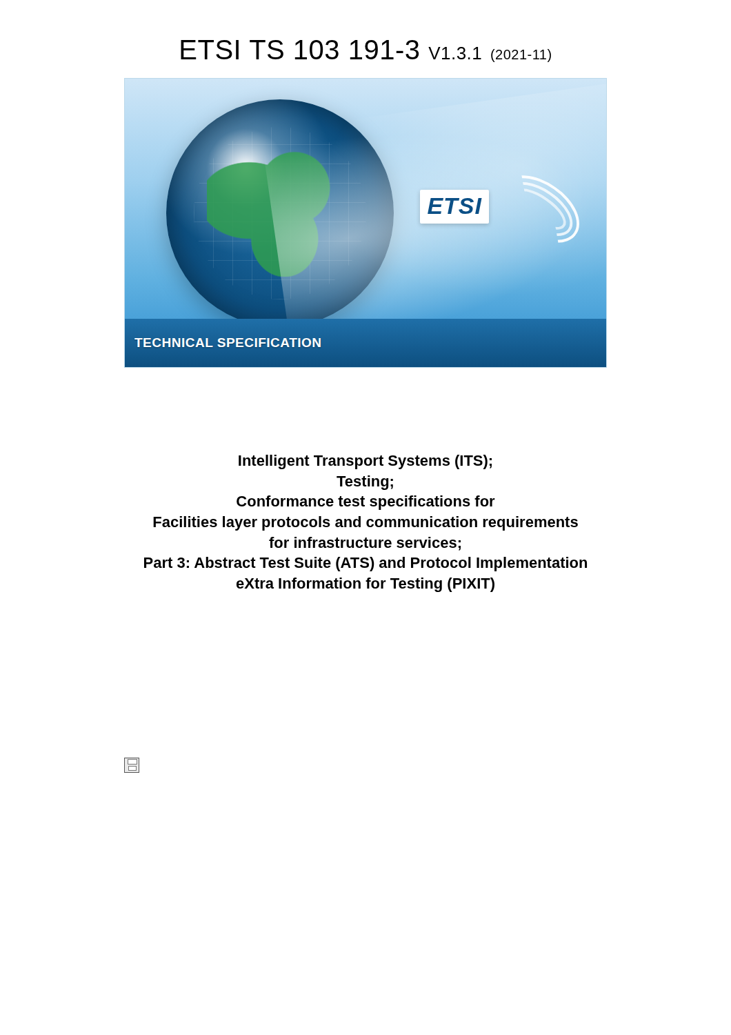ETSI TS 103 191-3 V1.3.1 (2021-11)
ETSI
TECHNICAL SPECIFICATION
Intelligent Transport Systems (ITS);
Testing;
Conformance test specifications for
Facilities layer protocols and communication requirements
for infrastructure services;
Part 3: Abstract Test Suite (ATS) and Protocol Implementation
eXtra Information for Testing (PIXIT)